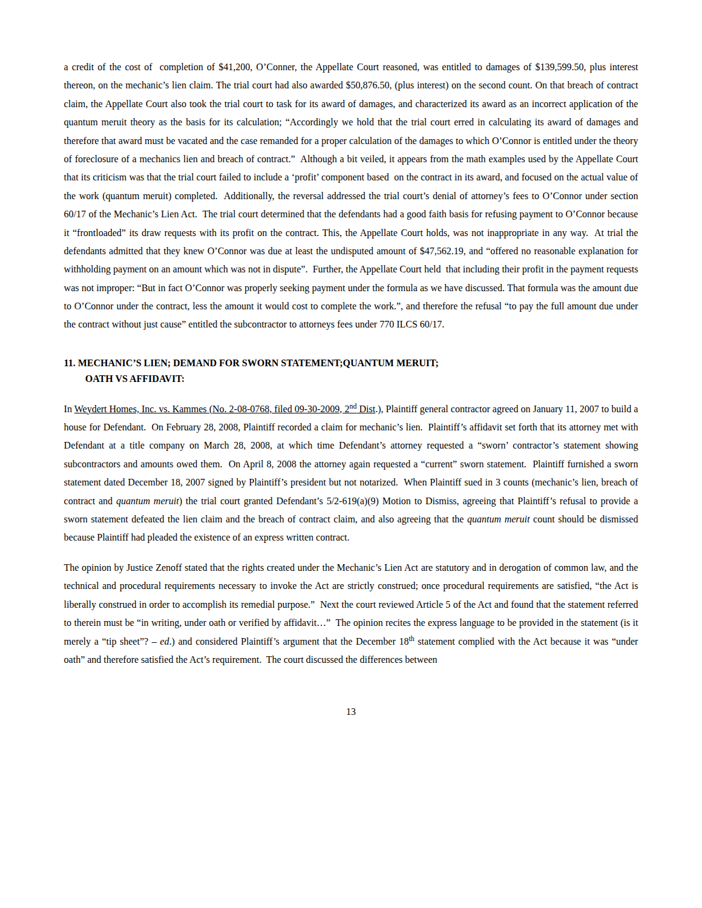a credit of the cost of completion of $41,200, O’Conner, the Appellate Court reasoned, was entitled to damages of $139,599.50, plus interest thereon, on the mechanic’s lien claim. The trial court had also awarded $50,876.50, (plus interest) on the second count. On that breach of contract claim, the Appellate Court also took the trial court to task for its award of damages, and characterized its award as an incorrect application of the quantum meruit theory as the basis for its calculation; “Accordingly we hold that the trial court erred in calculating its award of damages and therefore that award must be vacated and the case remanded for a proper calculation of the damages to which O’Connor is entitled under the theory of foreclosure of a mechanics lien and breach of contract.” Although a bit veiled, it appears from the math examples used by the Appellate Court that its criticism was that the trial court failed to include a ‘profit’ component based on the contract in its award, and focused on the actual value of the work (quantum meruit) completed. Additionally, the reversal addressed the trial court’s denial of attorney’s fees to O’Connor under section 60/17 of the Mechanic’s Lien Act. The trial court determined that the defendants had a good faith basis for refusing payment to O’Connor because it “frontloaded” its draw requests with its profit on the contract. This, the Appellate Court holds, was not inappropriate in any way. At trial the defendants admitted that they knew O’Connor was due at least the undisputed amount of $47,562.19, and “offered no reasonable explanation for withholding payment on an amount which was not in dispute”. Further, the Appellate Court held that including their profit in the payment requests was not improper: “But in fact O’Connor was properly seeking payment under the formula as we have discussed. That formula was the amount due to O’Connor under the contract, less the amount it would cost to complete the work.”, and therefore the refusal “to pay the full amount due under the contract without just cause” entitled the subcontractor to attorneys fees under 770 ILCS 60/17.
11. MECHANIC’S LIEN; DEMAND FOR SWORN STATEMENT;QUANTUM MERUIT;OATH VS AFFIDAVIT:
In Weydert Homes, Inc. vs. Kammes (No. 2-08-0768, filed 09-30-2009, 2nd Dist.), Plaintiff general contractor agreed on January 11, 2007 to build a house for Defendant. On February 28, 2008, Plaintiff recorded a claim for mechanic’s lien. Plaintiff’s affidavit set forth that its attorney met with Defendant at a title company on March 28, 2008, at which time Defendant’s attorney requested a “sworn’ contractor’s statement showing subcontractors and amounts owed them. On April 8, 2008 the attorney again requested a “current” sworn statement. Plaintiff furnished a sworn statement dated December 18, 2007 signed by Plaintiff’s president but not notarized. When Plaintiff sued in 3 counts (mechanic’s lien, breach of contract and quantum meruit) the trial court granted Defendant’s 5/2-619(a)(9) Motion to Dismiss, agreeing that Plaintiff’s refusal to provide a sworn statement defeated the lien claim and the breach of contract claim, and also agreeing that the quantum meruit count should be dismissed because Plaintiff had pleaded the existence of an express written contract.
The opinion by Justice Zenoff stated that the rights created under the Mechanic’s Lien Act are statutory and in derogation of common law, and the technical and procedural requirements necessary to invoke the Act are strictly construed; once procedural requirements are satisfied, “the Act is liberally construed in order to accomplish its remedial purpose.” Next the court reviewed Article 5 of the Act and found that the statement referred to therein must be “in writing, under oath or verified by affidavit…” The opinion recites the express language to be provided in the statement (is it merely a “tip sheet”? – ed.) and considered Plaintiff’s argument that the December 18th statement complied with the Act because it was “under oath” and therefore satisfied the Act’s requirement. The court discussed the differences between
13